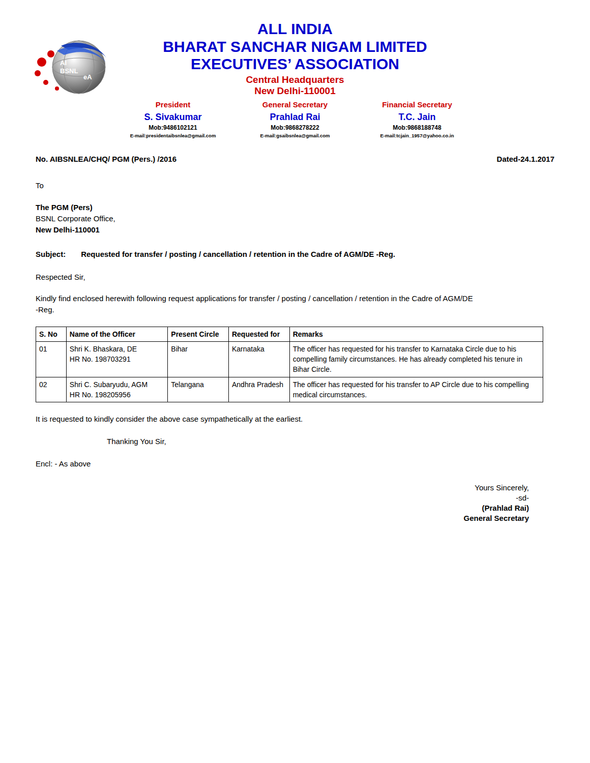AI BSNL eA
ALL INDIA
BHARAT SANCHAR NIGAM LIMITED
EXECUTIVES’ ASSOCIATION
Central Headquarters
New Delhi-110001
President
S. Sivakumar
Mob:9486102121
E-mail:presidentaibsnlea@gmail.com
General Secretary
Prahlad Rai
Mob:9868278222
E-mail:gsaibsnlea@gmail.com
Financial Secretary
T.C. Jain
Mob:9868188748
E-mail:tcjain_1957@yahoo.co.in
No. AIBSNLEA/CHQ/ PGM (Pers.) /2016
Dated-24.1.2017
To
The PGM (Pers)
BSNL Corporate Office,
New Delhi-110001
Subject:
Requested for transfer / posting / cancellation / retention in the Cadre of AGM/DE -Reg.
Respected Sir,
Kindly find enclosed herewith following request applications for transfer / posting / cancellation / retention in the Cadre of AGM/DE -Reg.
| S. No | Name of the Officer | Present Circle | Requested for | Remarks |
| --- | --- | --- | --- | --- |
| 01 | Shri K. Bhaskara, DE HR No. 198703291 | Bihar | Karnataka | The officer has requested for his transfer to Karnataka Circle due to his compelling family circumstances. He has already completed his tenure in Bihar Circle. |
| 02 | Shri C. Subaryudu, AGM HR No. 198205956 | Telangana | Andhra Pradesh | The officer has requested for his transfer to AP Circle due to his compelling medical circumstances. |
It is requested to kindly consider the above case sympathetically at the earliest.
Thanking You Sir,
Encl: - As above
Yours Sincerely,
-sd-
(Prahlad Rai)
General Secretary